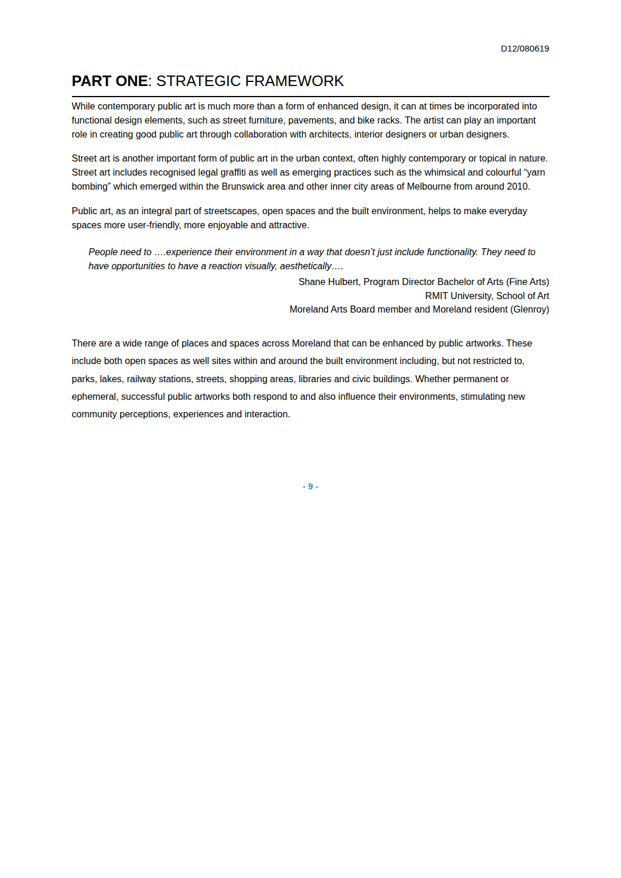D12/080619
PART ONE: STRATEGIC FRAMEWORK
While contemporary public art is much more than a form of enhanced design, it can at times be incorporated into functional design elements, such as street furniture, pavements, and bike racks. The artist can play an important role in creating good public art through collaboration with architects, interior designers or urban designers.
Street art is another important form of public art in the urban context, often highly contemporary or topical in nature. Street art includes recognised legal graffiti as well as emerging practices such as the whimsical and colourful “yarn bombing” which emerged within the Brunswick area and other inner city areas of Melbourne from around 2010.
Public art, as an integral part of streetscapes, open spaces and the built environment, helps to make everyday spaces more user-friendly, more enjoyable and attractive.
People need to ….experience their environment in a way that doesn’t just include functionality. They need to have opportunities to have a reaction visually, aesthetically….
Shane Hulbert, Program Director Bachelor of Arts (Fine Arts)
RMIT University, School of Art
Moreland Arts Board member and Moreland resident (Glenroy)
There are a wide range of places and spaces across Moreland that can be enhanced by public artworks. These include both open spaces as well sites within and around the built environment including, but not restricted to, parks, lakes, railway stations, streets, shopping areas, libraries and civic buildings. Whether permanent or ephemeral, successful public artworks both respond to and also influence their environments, stimulating new community perceptions, experiences and interaction.
- 9 -